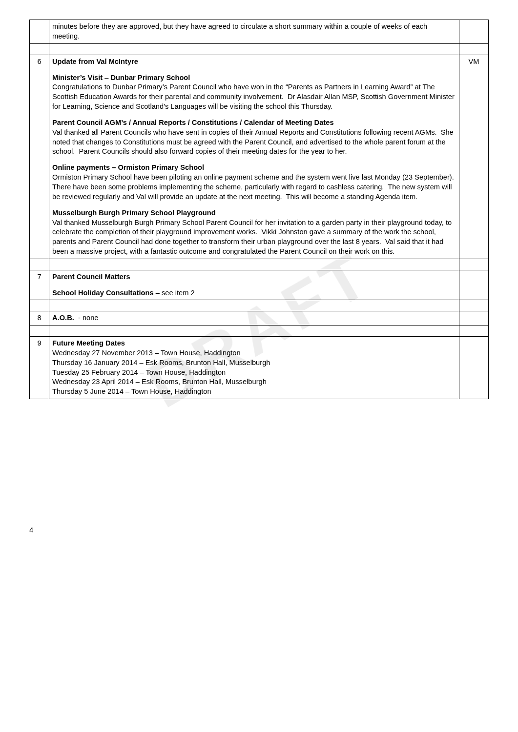DRAFT
| | minutes before they are approved, but they have agreed to circulate a short summary within a couple of weeks of each meeting. | |
| 6 | Update from Val McIntyre Minister’s Visit – Dunbar Primary School Congratulations to Dunbar Primary’s Parent Council who have won in the “Parents as Partners in Learning Award” at The Scottish Education Awards for their parental and community involvement. Dr Alasdair Allan MSP, Scottish Government Minister for Learning, Science and Scotland's Languages will be visiting the school this Thursday. Parent Council AGM’s / Annual Reports / Constitutions / Calendar of Meeting Dates Val thanked all Parent Councils who have sent in copies of their Annual Reports and Constitutions following recent AGMs. She noted that changes to Constitutions must be agreed with the Parent Council, and advertised to the whole parent forum at the school. Parent Councils should also forward copies of their meeting dates for the year to her. Online payments – Ormiston Primary School Ormiston Primary School have been piloting an online payment scheme and the system went live last Monday (23 September). There have been some problems implementing the scheme, particularly with regard to cashless catering. The new system will be reviewed regularly and Val will provide an update at the next meeting. This will become a standing Agenda item. Musselburgh Burgh Primary School Playground Val thanked Musselburgh Burgh Primary School Parent Council for her invitation to a garden party in their playground today, to celebrate the completion of their playground improvement works. Vikki Johnston gave a summary of the work the school, parents and Parent Council had done together to transform their urban playground over the last 8 years. Val said that it had been a massive project, with a fantastic outcome and congratulated the Parent Council on their work on this. | VM |
| 7 | Parent Council Matters School Holiday Consultations – see item 2 | |
| 8 | A.O.B. - none | |
| 9 | Future Meeting Dates Wednesday 27 November 2013 – Town House, Haddington Thursday 16 January 2014 – Esk Rooms, Brunton Hall, Musselburgh Tuesday 25 February 2014 – Town House, Haddington Wednesday 23 April 2014 – Esk Rooms, Brunton Hall, Musselburgh Thursday 5 June 2014 – Town House, Haddington | |
4